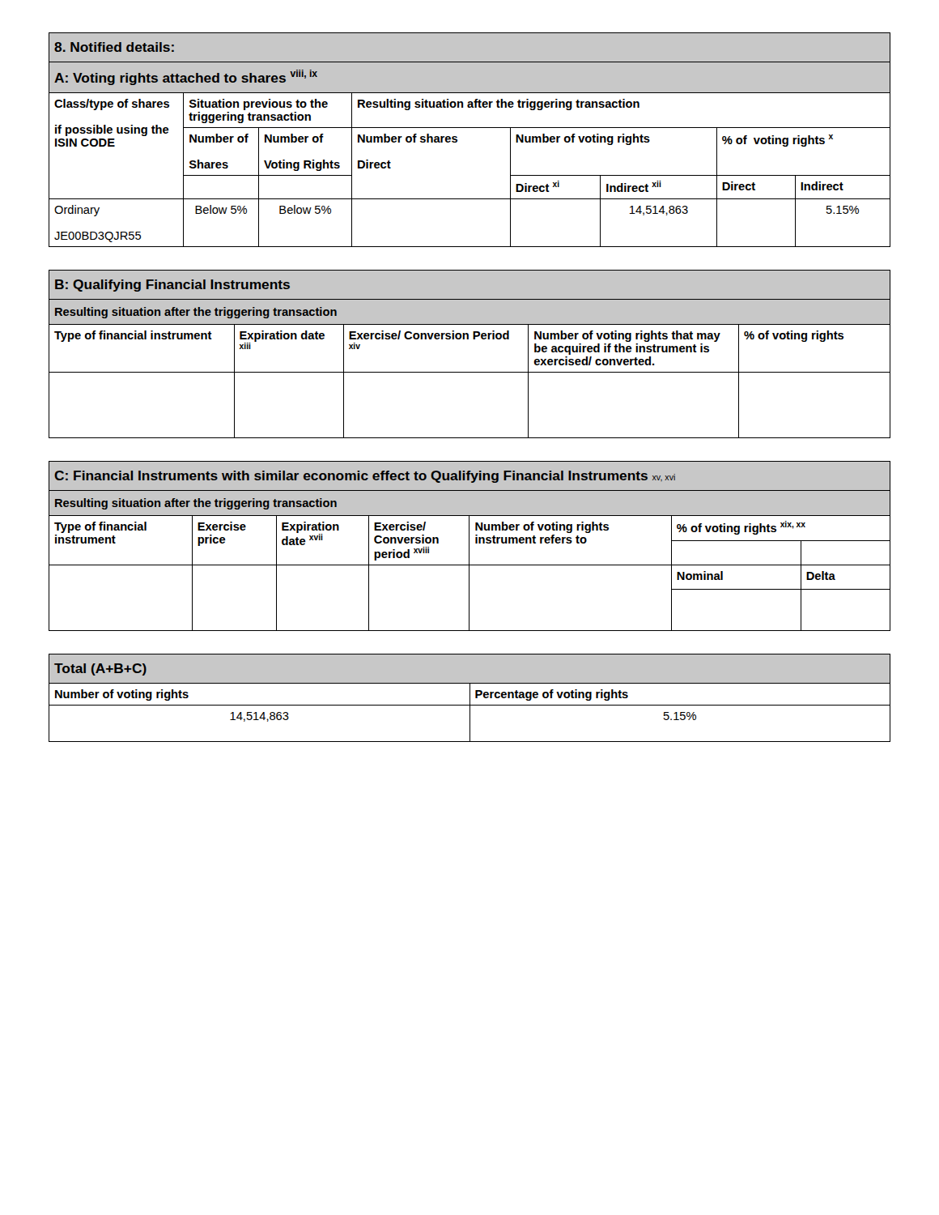| 8. Notified details: |
| A: Voting rights attached to shares viii, ix |
| Class/type of shares if possible using the ISIN CODE | Situation previous to the triggering transaction | Resulting situation after the triggering transaction |
| Number of Shares | Number of Voting Rights | Number of shares Direct | Number of voting rights | % of voting rights x |
| | | Direct xi | Indirect xii | Direct | Indirect |
| Ordinary JE00BD3QJR55 | Below 5% | Below 5% | | | 14,514,863 | | 5.15% |
| B: Qualifying Financial Instruments |
| Resulting situation after the triggering transaction |
| Type of financial instrument | Expiration date xiii | Exercise/ Conversion Period xiv | Number of voting rights that may be acquired if the instrument is exercised/ converted. | % of voting rights |
| C: Financial Instruments with similar economic effect to Qualifying Financial Instruments xv, xvi |
| Resulting situation after the triggering transaction |
| Type of financial instrument | Exercise price | Expiration date xvii | Exercise/ Conversion period xviii | Number of voting rights instrument refers to | % of voting rights xix, xx |
| | | | | | Nominal | Delta |
| Total (A+B+C) |
| Number of voting rights | Percentage of voting rights |
| 14,514,863 | 5.15% |